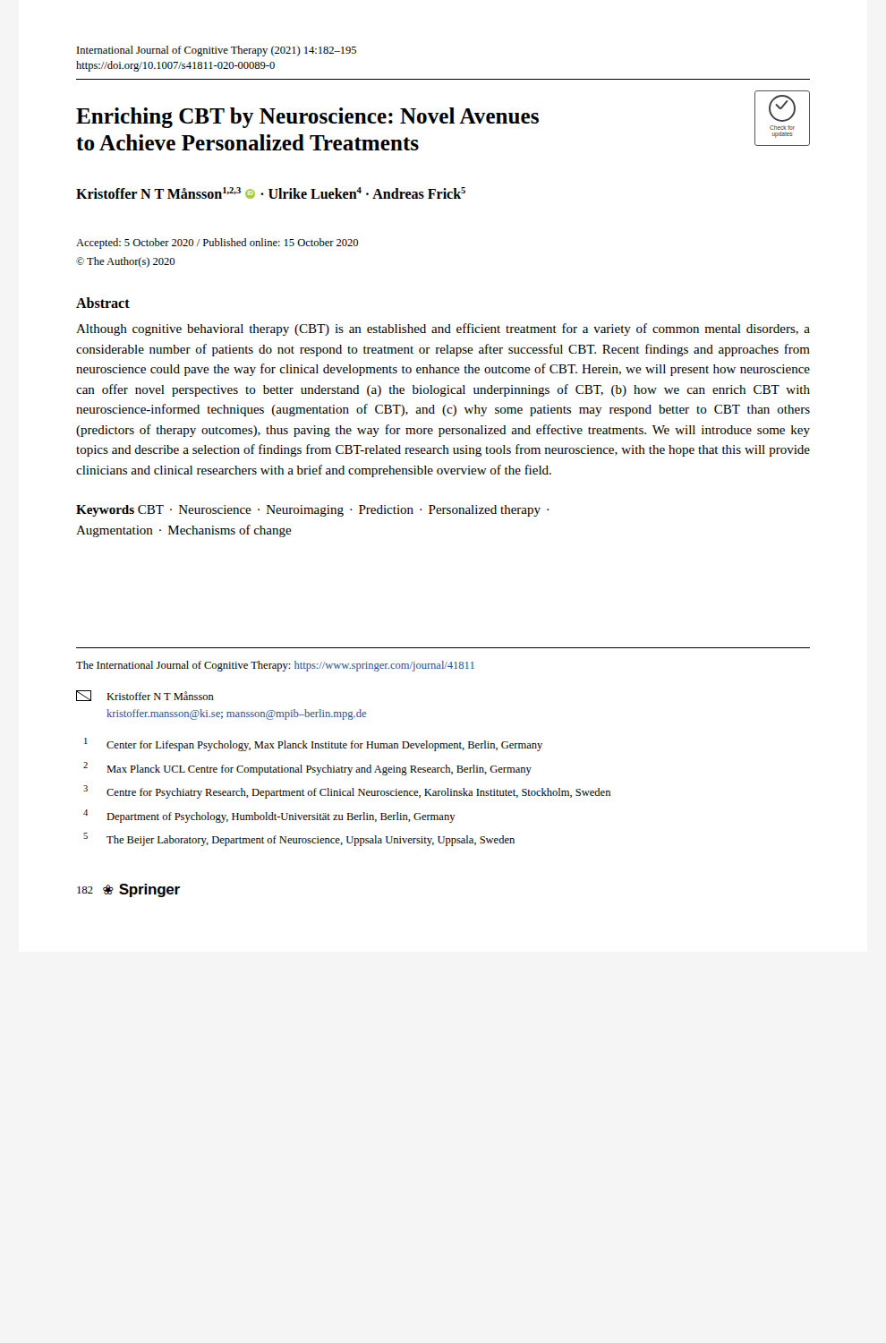International Journal of Cognitive Therapy (2021) 14:182–195 https://doi.org/10.1007/s41811-020-00089-0
Check for
updates
Enriching CBT by Neuroscience: Novel Avenues
to Achieve Personalized Treatments
Kristoffer N T Månsson1,2,3 · Ulrike Lueken4 · Andreas Frick5
Accepted: 5 October 2020 / Published online: 15 October 2020
© The Author(s) 2020
Abstract
Although cognitive behavioral therapy (CBT) is an established and efficient treatment for a variety of common mental disorders, a considerable number of patients do not respond to treatment or relapse after successful CBT. Recent findings and approaches from neuroscience could pave the way for clinical developments to enhance the outcome of CBT. Herein, we will present how neuroscience can offer novel perspectives to better understand (a) the biological underpinnings of CBT, (b) how we can enrich CBT with neuroscience-informed techniques (augmentation of CBT), and (c) why some patients may respond better to CBT than others (predictors of therapy outcomes), thus paving the way for more personalized and effective treatments. We will introduce some key topics and describe a selection of findings from CBT-related research using tools from neuroscience, with the hope that this will provide clinicians and clinical researchers with a brief and comprehensible overview of the field.
Keywords CBT · Neuroscience · Neuroimaging · Prediction · Personalized therapy ·
Augmentation · Mechanisms of change
The International Journal of Cognitive Therapy: https://www.springer.com/journal/41811
Kristoffer N T Månsson kristoffer.mansson@ki.se; mansson@mpib–berlin.mpg.de
Center for Lifespan Psychology, Max Planck Institute for Human Development, Berlin, Germany
Max Planck UCL Centre for Computational Psychiatry and Ageing Research, Berlin, Germany
Centre for Psychiatry Research, Department of Clinical Neuroscience, Karolinska Institutet, Stockholm, Sweden
Department of Psychology, Humboldt-Universität zu Berlin, Berlin, Germany
The Beijer Laboratory, Department of Neuroscience, Uppsala University, Uppsala, Sweden
182 ❀Springer